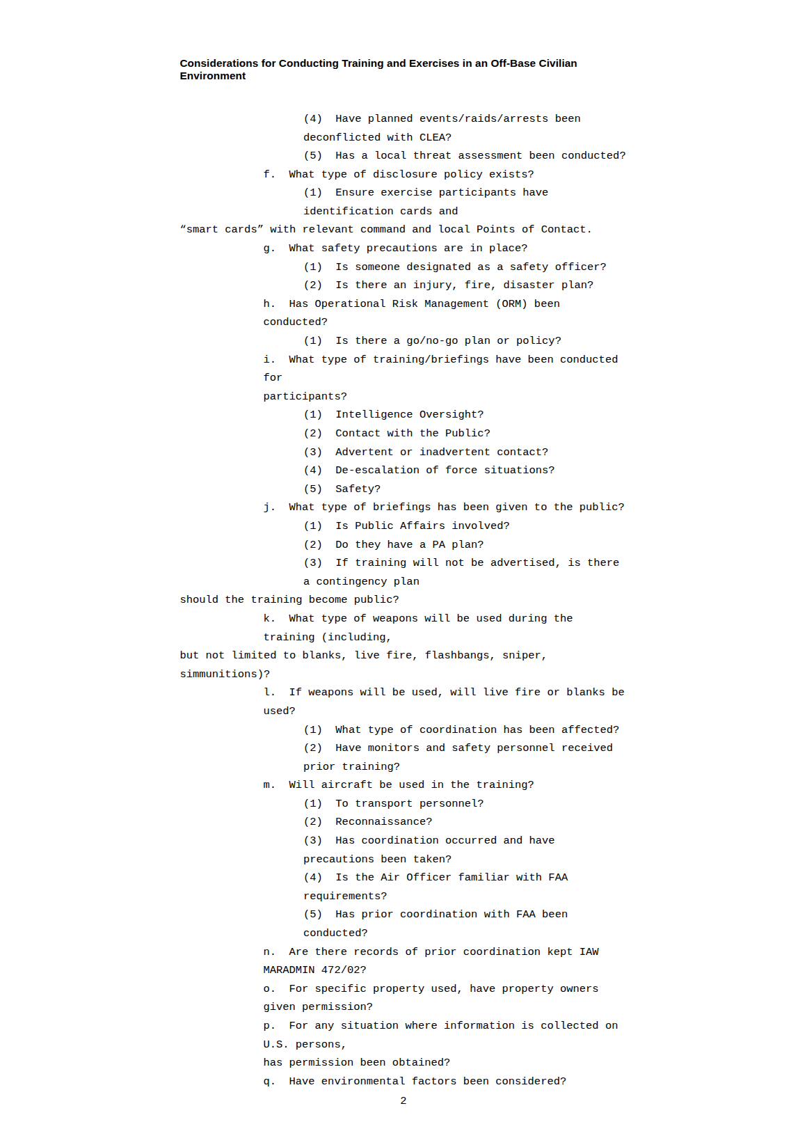Considerations for Conducting Training and Exercises in an Off-Base Civilian Environment
(4) Have planned events/raids/arrests been deconflicted with CLEA?
(5) Has a local threat assessment been conducted?
f. What type of disclosure policy exists?
(1) Ensure exercise participants have identification cards and
“smart cards” with relevant command and local Points of Contact.
g. What safety precautions are in place?
(1) Is someone designated as a safety officer?
(2) Is there an injury, fire, disaster plan?
h. Has Operational Risk Management (ORM) been conducted?
(1) Is there a go/no-go plan or policy?
i. What type of training/briefings have been conducted for
participants?
(1) Intelligence Oversight?
(2) Contact with the Public?
(3) Advertent or inadvertent contact?
(4) De-escalation of force situations?
(5) Safety?
j. What type of briefings has been given to the public?
(1) Is Public Affairs involved?
(2) Do they have a PA plan?
(3) If training will not be advertised, is there a contingency plan
should the training become public?
k. What type of weapons will be used during the training (including,
but not limited to blanks, live fire, flashbangs, sniper, simmunitions)?
l. If weapons will be used, will live fire or blanks be used?
(1) What type of coordination has been affected?
(2) Have monitors and safety personnel received prior training?
m. Will aircraft be used in the training?
(1) To transport personnel?
(2) Reconnaissance?
(3) Has coordination occurred and have precautions been taken?
(4) Is the Air Officer familiar with FAA requirements?
(5) Has prior coordination with FAA been conducted?
n. Are there records of prior coordination kept IAW MARADMIN 472/02?
o. For specific property used, have property owners given permission?
p. For any situation where information is collected on U.S. persons,
has permission been obtained?
q. Have environmental factors been considered?
2